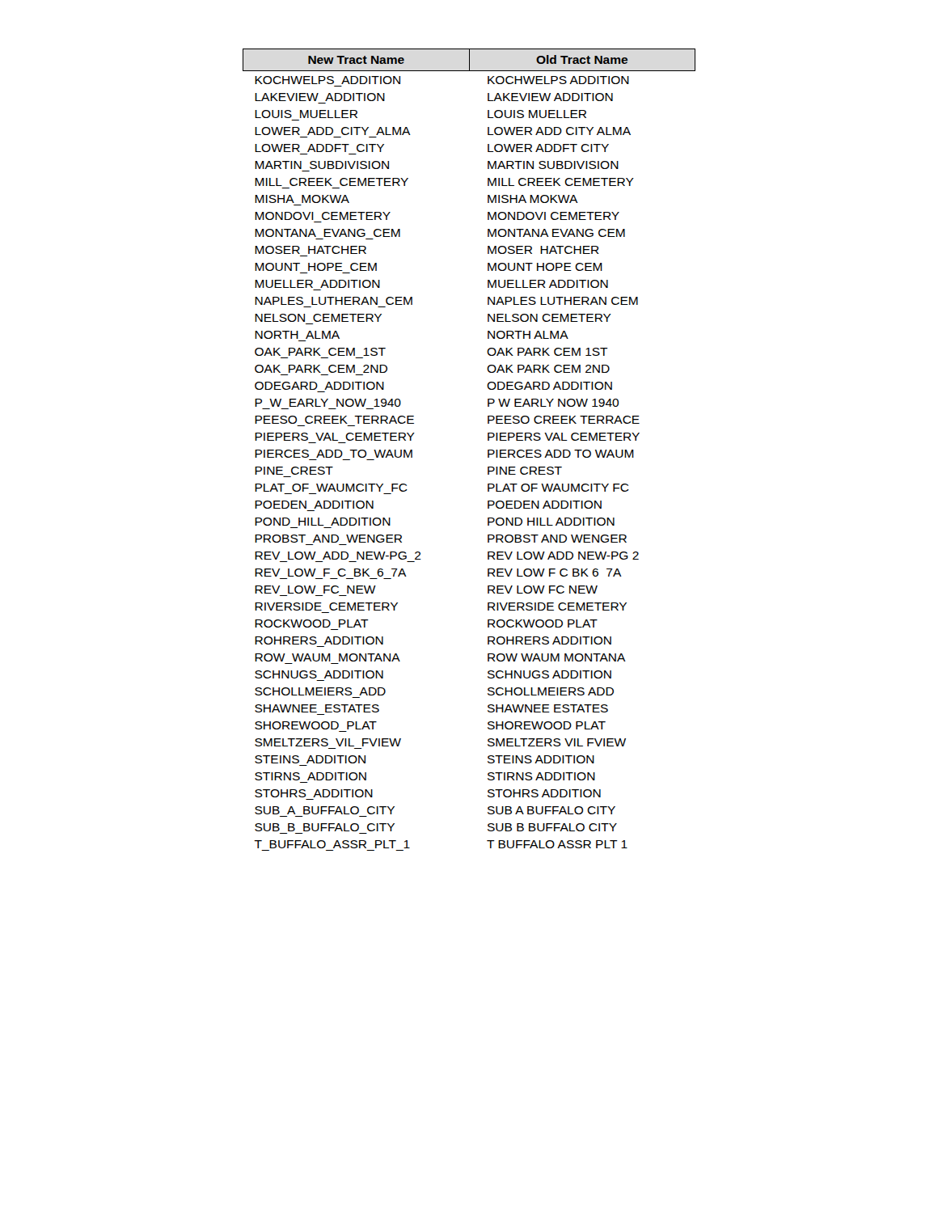| New Tract Name | Old Tract Name |
| --- | --- |
| KOCHWELPS_ADDITION | KOCHWELPS ADDITION |
| LAKEVIEW_ADDITION | LAKEVIEW ADDITION |
| LOUIS_MUELLER | LOUIS MUELLER |
| LOWER_ADD_CITY_ALMA | LOWER ADD CITY ALMA |
| LOWER_ADDFT_CITY | LOWER ADDFT CITY |
| MARTIN_SUBDIVISION | MARTIN SUBDIVISION |
| MILL_CREEK_CEMETERY | MILL CREEK CEMETERY |
| MISHA_MOKWA | MISHA MOKWA |
| MONDOVI_CEMETERY | MONDOVI CEMETERY |
| MONTANA_EVANG_CEM | MONTANA EVANG CEM |
| MOSER_HATCHER | MOSER HATCHER |
| MOUNT_HOPE_CEM | MOUNT HOPE CEM |
| MUELLER_ADDITION | MUELLER ADDITION |
| NAPLES_LUTHERAN_CEM | NAPLES LUTHERAN CEM |
| NELSON_CEMETERY | NELSON CEMETERY |
| NORTH_ALMA | NORTH ALMA |
| OAK_PARK_CEM_1ST | OAK PARK CEM 1ST |
| OAK_PARK_CEM_2ND | OAK PARK CEM 2ND |
| ODEGARD_ADDITION | ODEGARD ADDITION |
| P_W_EARLY_NOW_1940 | P W EARLY NOW 1940 |
| PEESO_CREEK_TERRACE | PEESO CREEK TERRACE |
| PIEPERS_VAL_CEMETERY | PIEPERS VAL CEMETERY |
| PIERCES_ADD_TO_WAUM | PIERCES ADD TO WAUM |
| PINE_CREST | PINE CREST |
| PLAT_OF_WAUMCITY_FC | PLAT OF WAUMCITY FC |
| POEDEN_ADDITION | POEDEN ADDITION |
| POND_HILL_ADDITION | POND HILL ADDITION |
| PROBST_AND_WENGER | PROBST AND WENGER |
| REV_LOW_ADD_NEW-PG_2 | REV LOW ADD NEW-PG 2 |
| REV_LOW_F_C_BK_6_7A | REV LOW F C BK 6 7A |
| REV_LOW_FC_NEW | REV LOW FC NEW |
| RIVERSIDE_CEMETERY | RIVERSIDE CEMETERY |
| ROCKWOOD_PLAT | ROCKWOOD PLAT |
| ROHRERS_ADDITION | ROHRERS ADDITION |
| ROW_WAUM_MONTANA | ROW WAUM MONTANA |
| SCHNUGS_ADDITION | SCHNUGS ADDITION |
| SCHOLLMEIERS_ADD | SCHOLLMEIERS ADD |
| SHAWNEE_ESTATES | SHAWNEE ESTATES |
| SHOREWOOD_PLAT | SHOREWOOD PLAT |
| SMELTZERS_VIL_FVIEW | SMELTZERS VIL FVIEW |
| STEINS_ADDITION | STEINS ADDITION |
| STIRNS_ADDITION | STIRNS ADDITION |
| STOHRS_ADDITION | STOHRS ADDITION |
| SUB_A_BUFFALO_CITY | SUB A BUFFALO CITY |
| SUB_B_BUFFALO_CITY | SUB B BUFFALO CITY |
| T_BUFFALO_ASSR_PLT_1 | T BUFFALO ASSR PLT 1 |